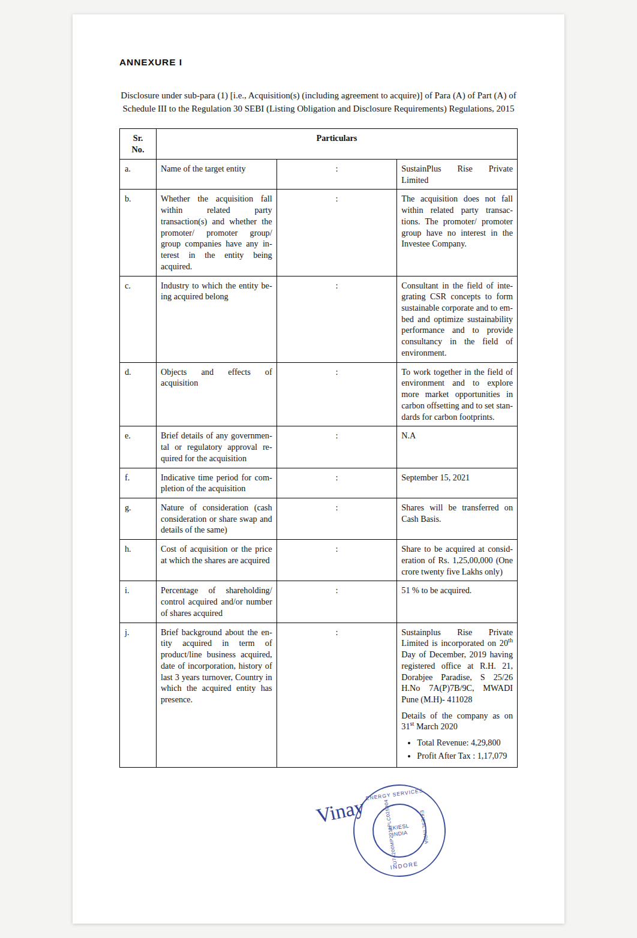ANNEXURE I
Disclosure under sub-para (1) [i.e., Acquisition(s) (including agreement to acquire)] of Para (A) of Part (A) of Schedule III to the Regulation 30 SEBI (Listing Obligation and Disclosure Requirements) Regulations, 2015
| Sr. No. | Particulars |
| --- | --- |
| a. | Name of the target entity | : | SustainPlus Rise Private Limited |
| b. | Whether the acquisition fall within related party transaction(s) and whether the promoter/ promoter group/ group companies have any interest in the entity being acquired. | : | The acquisition does not fall within related party transactions. The promoter/ promoter group have no interest in the Investee Company. |
| c. | Industry to which the entity being acquired belong | : | Consultant in the field of integrating CSR concepts to form sustainable corporate and to embed and optimize sustainability performance and to provide consultancy in the field of environment. |
| d. | Objects and effects of acquisition | : | To work together in the field of environment and to explore more market opportunities in carbon offsetting and to set standards for carbon footprints. |
| e. | Brief details of any governmental or regulatory approval required for the acquisition | : | N.A |
| f. | Indicative time period for completion of the acquisition | : | September 15, 2021 |
| g. | Nature of consideration (cash consideration or share swap and details of the same) | : | Shares will be transferred on Cash Basis. |
| h. | Cost of acquisition or the price at which the shares are acquired | : | Share to be acquired at consideration of Rs. 1,25,00,000 (One crore twenty five Lakhs only) |
| i. | Percentage of shareholding/ control acquired and/or number of shares acquired | : | 51 % to be acquired. |
| j. | Brief background about the entity acquired in term of product/line business acquired, date of incorporation, history of last 3 years turnover, Country in which the acquired entity has presence. | : | Sustainplus Rise Private Limited is incorporated on 20 th Day of December, 2019 having registered office at R.H. 21, Dorabjee Paradise, S 25/26 H.No 7A(P)7B/9C, MWADI Pune (M.H)- 411028 Details of the company as on 31 st March 2020 Total Revenue: 4,29,800 Profit After Tax : 1,17,079 |
Vinay
ENERGY SERVICES
U74200MP2011PLC025904
EKIESL INDIA
EKIESL INDIA
INDORE